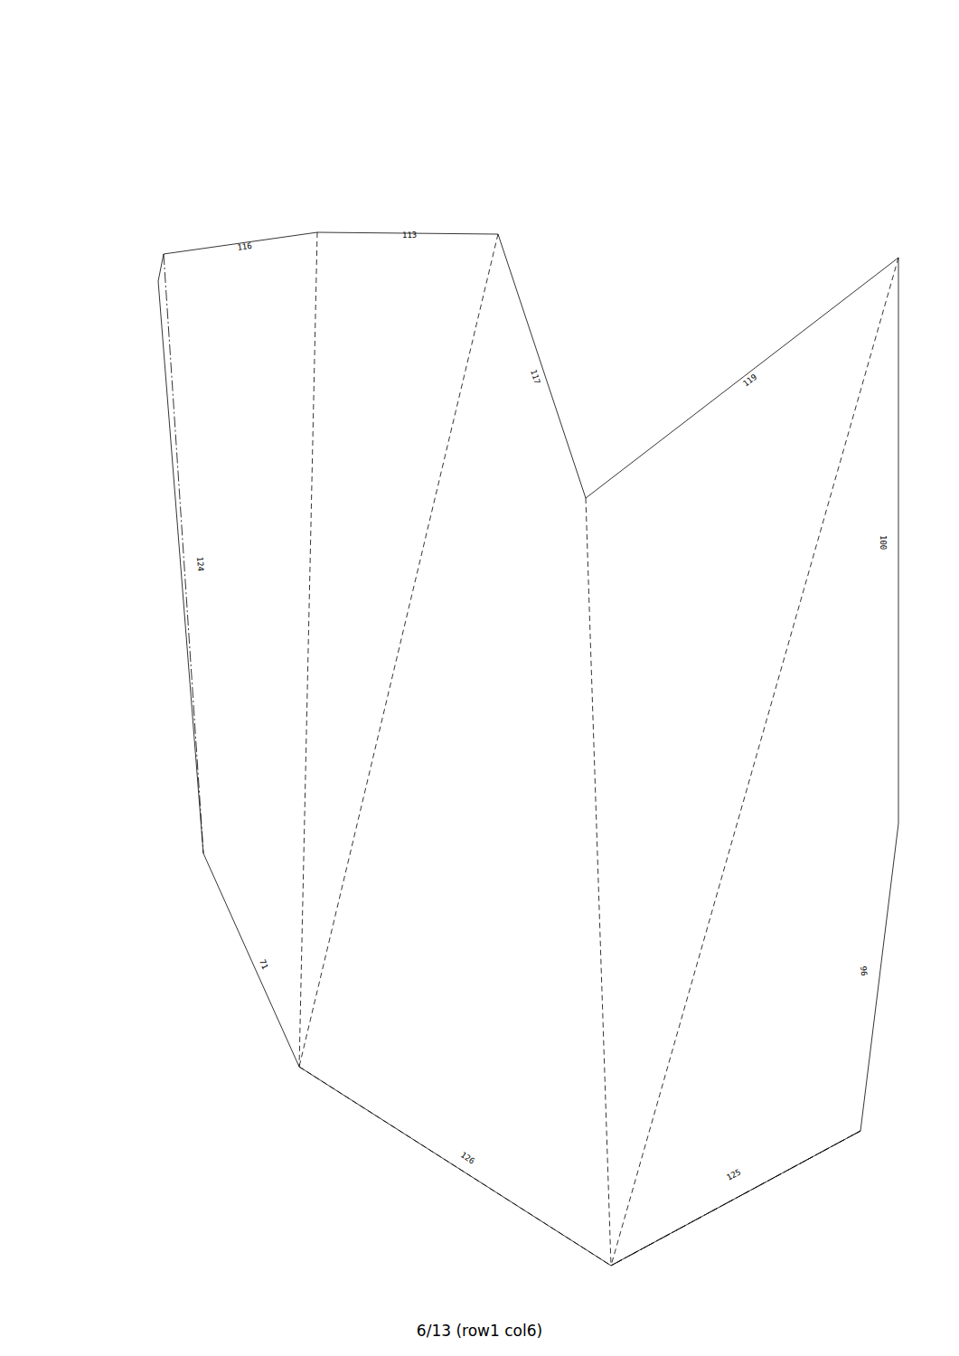116 113 117 119 100 96 125 126 71 124
6/13 (row1 col6)